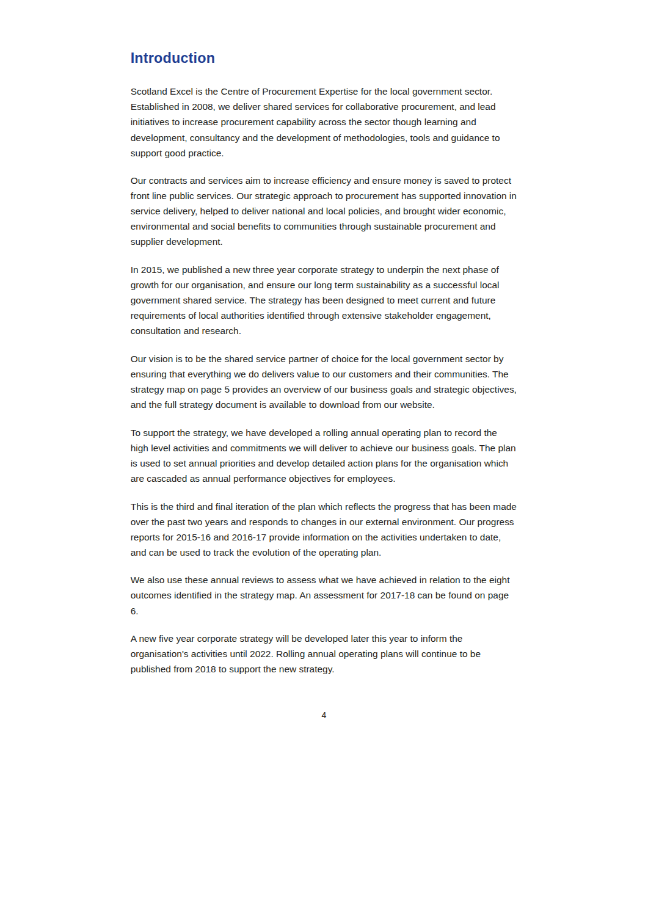Introduction
Scotland Excel is the Centre of Procurement Expertise for the local government sector. Established in 2008, we deliver shared services for collaborative procurement, and lead initiatives to increase procurement capability across the sector though learning and development, consultancy and the development of methodologies, tools and guidance to support good practice.
Our contracts and services aim to increase efficiency and ensure money is saved to protect front line public services. Our strategic approach to procurement has supported innovation in service delivery, helped to deliver national and local policies, and brought wider economic, environmental and social benefits to communities through sustainable procurement and supplier development.
In 2015, we published a new three year corporate strategy to underpin the next phase of growth for our organisation, and ensure our long term sustainability as a successful local government shared service. The strategy has been designed to meet current and future requirements of local authorities identified through extensive stakeholder engagement, consultation and research.
Our vision is to be the shared service partner of choice for the local government sector by ensuring that everything we do delivers value to our customers and their communities. The strategy map on page 5 provides an overview of our business goals and strategic objectives, and the full strategy document is available to download from our website.
To support the strategy, we have developed a rolling annual operating plan to record the high level activities and commitments we will deliver to achieve our business goals. The plan is used to set annual priorities and develop detailed action plans for the organisation which are cascaded as annual performance objectives for employees.
This is the third and final iteration of the plan which reflects the progress that has been made over the past two years and responds to changes in our external environment. Our progress reports for 2015-16 and 2016-17 provide information on the activities undertaken to date, and can be used to track the evolution of the operating plan.
We also use these annual reviews to assess what we have achieved in relation to the eight outcomes identified in the strategy map. An assessment for 2017-18 can be found on page 6.
A new five year corporate strategy will be developed later this year to inform the organisation's activities until 2022. Rolling annual operating plans will continue to be published from 2018 to support the new strategy.
4